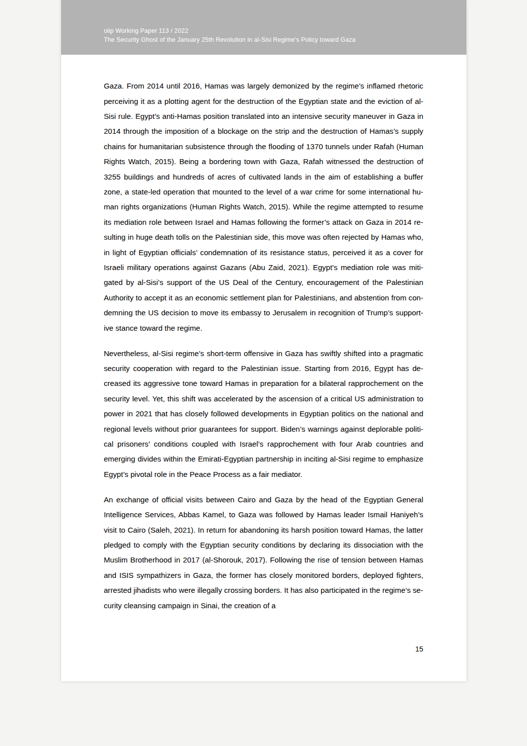oiip Working Paper 113 / 2022
The Security Ghost of the January 25th Revolution in al-Sisi Regime’s Policy toward Gaza
Gaza. From 2014 until 2016, Hamas was largely demonized by the regime’s inflamed rhetoric perceiving it as a plotting agent for the destruction of the Egyptian state and the eviction of al-Sisi rule. Egypt’s anti-Hamas position translated into an intensive security maneuver in Gaza in 2014 through the imposition of a blockage on the strip and the destruction of Hamas’s supply chains for humanitarian subsistence through the flooding of 1370 tunnels under Rafah (Human Rights Watch, 2015). Being a bordering town with Gaza, Rafah witnessed the destruction of 3255 buildings and hundreds of acres of cultivated lands in the aim of establishing a buffer zone, a state-led operation that mounted to the level of a war crime for some international human rights organizations (Human Rights Watch, 2015). While the regime attempted to resume its mediation role between Israel and Hamas following the former’s attack on Gaza in 2014 resulting in huge death tolls on the Palestinian side, this move was often rejected by Hamas who, in light of Egyptian officials’ condemnation of its resistance status, perceived it as a cover for Israeli military operations against Gazans (Abu Zaid, 2021). Egypt’s mediation role was mitigated by al-Sisi’s support of the US Deal of the Century, encouragement of the Palestinian Authority to accept it as an economic settlement plan for Palestinians, and abstention from condemning the US decision to move its embassy to Jerusalem in recognition of Trump’s supportive stance toward the regime.
Nevertheless, al-Sisi regime’s short-term offensive in Gaza has swiftly shifted into a pragmatic security cooperation with regard to the Palestinian issue. Starting from 2016, Egypt has decreased its aggressive tone toward Hamas in preparation for a bilateral rapprochement on the security level. Yet, this shift was accelerated by the ascension of a critical US administration to power in 2021 that has closely followed developments in Egyptian politics on the national and regional levels without prior guarantees for support. Biden’s warnings against deplorable political prisoners’ conditions coupled with Israel’s rapprochement with four Arab countries and emerging divides within the Emirati-Egyptian partnership in inciting al-Sisi regime to emphasize Egypt’s pivotal role in the Peace Process as a fair mediator.
An exchange of official visits between Cairo and Gaza by the head of the Egyptian General Intelligence Services, Abbas Kamel, to Gaza was followed by Hamas leader Ismail Haniyeh’s visit to Cairo (Saleh, 2021). In return for abandoning its harsh position toward Hamas, the latter pledged to comply with the Egyptian security conditions by declaring its dissociation with the Muslim Brotherhood in 2017 (al-Shorouk, 2017). Following the rise of tension between Hamas and ISIS sympathizers in Gaza, the former has closely monitored borders, deployed fighters, arrested jihadists who were illegally crossing borders. It has also participated in the regime’s security cleansing campaign in Sinai, the creation of a
15